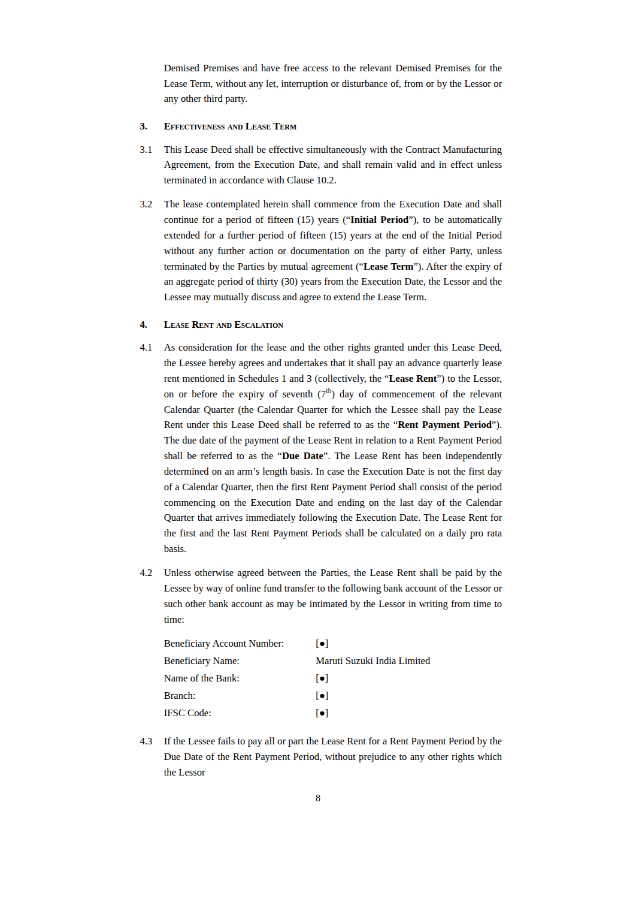Demised Premises and have free access to the relevant Demised Premises for the Lease Term, without any let, interruption or disturbance of, from or by the Lessor or any other third party.
3. Effectiveness and Lease Term
3.1
This Lease Deed shall be effective simultaneously with the Contract Manufacturing Agreement, from the Execution Date, and shall remain valid and in effect unless terminated in accordance with Clause 10.2.
3.2
The lease contemplated herein shall commence from the Execution Date and shall continue for a period of fifteen (15) years (“Initial Period”), to be automatically extended for a further period of fifteen (15) years at the end of the Initial Period without any further action or documentation on the party of either Party, unless terminated by the Parties by mutual agreement (“Lease Term”). After the expiry of an aggregate period of thirty (30) years from the Execution Date, the Lessor and the Lessee may mutually discuss and agree to extend the Lease Term.
4. Lease Rent and Escalation
4.1
As consideration for the lease and the other rights granted under this Lease Deed, the Lessee hereby agrees and undertakes that it shall pay an advance quarterly lease rent mentioned in Schedules 1 and 3 (collectively, the “Lease Rent”) to the Lessor, on or before the expiry of seventh (7th) day of commencement of the relevant Calendar Quarter (the Calendar Quarter for which the Lessee shall pay the Lease Rent under this Lease Deed shall be referred to as the “Rent Payment Period”). The due date of the payment of the Lease Rent in relation to a Rent Payment Period shall be referred to as the “Due Date”. The Lease Rent has been independently determined on an arm’s length basis. In case the Execution Date is not the first day of a Calendar Quarter, then the first Rent Payment Period shall consist of the period commencing on the Execution Date and ending on the last day of the Calendar Quarter that arrives immediately following the Execution Date. The Lease Rent for the first and the last Rent Payment Periods shall be calculated on a daily pro rata basis.
4.2
Unless otherwise agreed between the Parties, the Lease Rent shall be paid by the Lessee by way of online fund transfer to the following bank account of the Lessor or such other bank account as may be intimated by the Lessor in writing from time to time:
| Beneficiary Account Number: | [●] |
| Beneficiary Name: | Maruti Suzuki India Limited |
| Name of the Bank: | [●] |
| Branch: | [●] |
| IFSC Code: | [●] |
4.3
If the Lessee fails to pay all or part the Lease Rent for a Rent Payment Period by the Due Date of the Rent Payment Period, without prejudice to any other rights which the Lessor
8